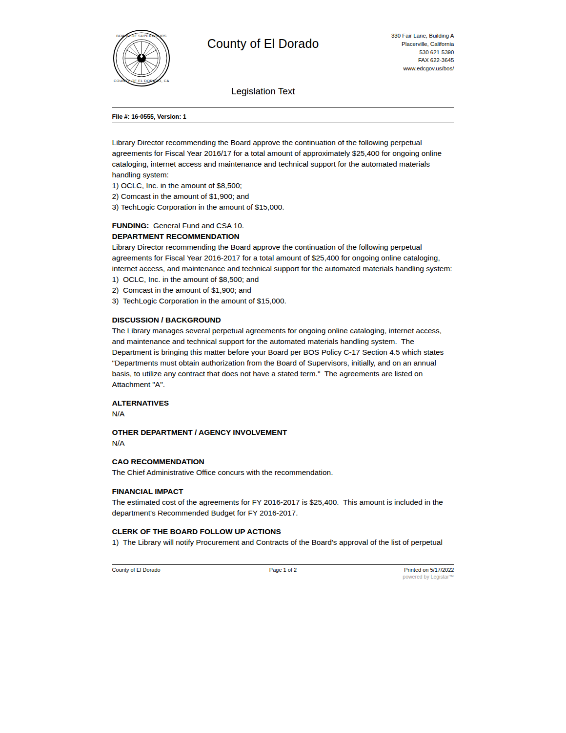BOARD OF SUPERVISORS COUNTY OF EL DORADO, CA
County of El Dorado
Legislation Text
330 Fair Lane, Building A
Placerville, California
530 621-5390
FAX 622-3645
www.edcgov.us/bos/
File #: 16-0555, Version: 1
Library Director recommending the Board approve the continuation of the following perpetual agreements for Fiscal Year 2016/17 for a total amount of approximately $25,400 for ongoing online cataloging, internet access and maintenance and technical support for the automated materials handling system:
1) OCLC, Inc. in the amount of $8,500;
2) Comcast in the amount of $1,900; and
3) TechLogic Corporation in the amount of $15,000.
FUNDING: General Fund and CSA 10.
DEPARTMENT RECOMMENDATION
Library Director recommending the Board approve the continuation of the following perpetual agreements for Fiscal Year 2016-2017 for a total amount of $25,400 for ongoing online cataloging, internet access, and maintenance and technical support for the automated materials handling system:
1) OCLC, Inc. in the amount of $8,500; and
2) Comcast in the amount of $1,900; and
3) TechLogic Corporation in the amount of $15,000.
DISCUSSION / BACKGROUND
The Library manages several perpetual agreements for ongoing online cataloging, internet access, and maintenance and technical support for the automated materials handling system. The Department is bringing this matter before your Board per BOS Policy C-17 Section 4.5 which states "Departments must obtain authorization from the Board of Supervisors, initially, and on an annual basis, to utilize any contract that does not have a stated term." The agreements are listed on Attachment "A".
ALTERNATIVES
N/A
OTHER DEPARTMENT / AGENCY INVOLVEMENT
N/A
CAO RECOMMENDATION
The Chief Administrative Office concurs with the recommendation.
FINANCIAL IMPACT
The estimated cost of the agreements for FY 2016-2017 is $25,400. This amount is included in the department's Recommended Budget for FY 2016-2017.
CLERK OF THE BOARD FOLLOW UP ACTIONS
1) The Library will notify Procurement and Contracts of the Board's approval of the list of perpetual
County of El Dorado
Page 1 of 2
Printed on 5/17/2022
powered by Legistar™